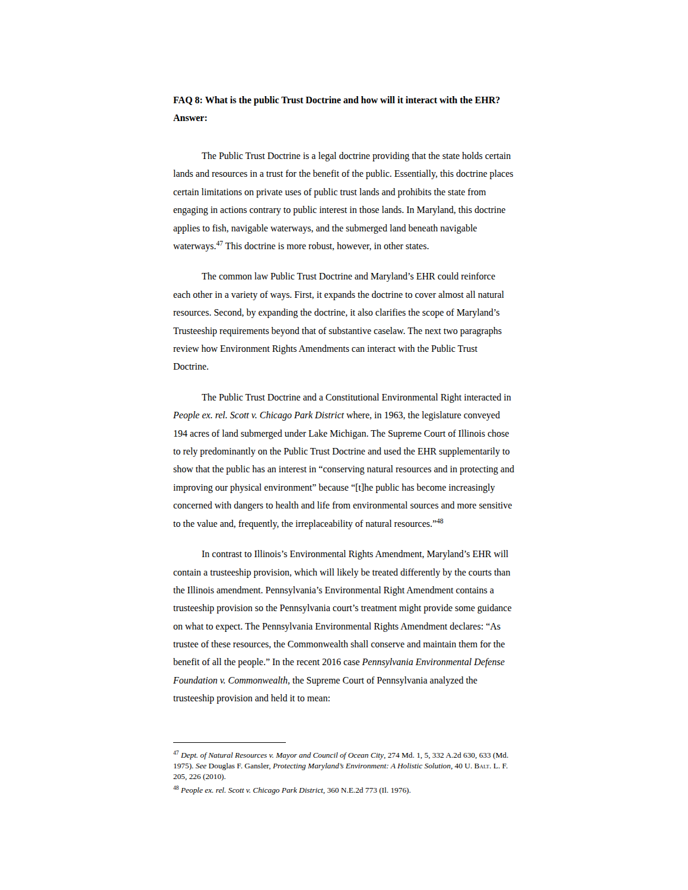FAQ 8: What is the public Trust Doctrine and how will it interact with the EHR?
Answer:
The Public Trust Doctrine is a legal doctrine providing that the state holds certain lands and resources in a trust for the benefit of the public. Essentially, this doctrine places certain limitations on private uses of public trust lands and prohibits the state from engaging in actions contrary to public interest in those lands. In Maryland, this doctrine applies to fish, navigable waterways, and the submerged land beneath navigable waterways.47 This doctrine is more robust, however, in other states.
The common law Public Trust Doctrine and Maryland’s EHR could reinforce each other in a variety of ways. First, it expands the doctrine to cover almost all natural resources. Second, by expanding the doctrine, it also clarifies the scope of Maryland’s Trusteeship requirements beyond that of substantive caselaw. The next two paragraphs review how Environment Rights Amendments can interact with the Public Trust Doctrine.
The Public Trust Doctrine and a Constitutional Environmental Right interacted in People ex. rel. Scott v. Chicago Park District where, in 1963, the legislature conveyed 194 acres of land submerged under Lake Michigan. The Supreme Court of Illinois chose to rely predominantly on the Public Trust Doctrine and used the EHR supplementarily to show that the public has an interest in “conserving natural resources and in protecting and improving our physical environment” because “[t]he public has become increasingly concerned with dangers to health and life from environmental sources and more sensitive to the value and, frequently, the irreplaceability of natural resources.”48
In contrast to Illinois’s Environmental Rights Amendment, Maryland’s EHR will contain a trusteeship provision, which will likely be treated differently by the courts than the Illinois amendment. Pennsylvania’s Environmental Right Amendment contains a trusteeship provision so the Pennsylvania court’s treatment might provide some guidance on what to expect. The Pennsylvania Environmental Rights Amendment declares: “As trustee of these resources, the Commonwealth shall conserve and maintain them for the benefit of all the people.” In the recent 2016 case Pennsylvania Environmental Defense Foundation v. Commonwealth, the Supreme Court of Pennsylvania analyzed the trusteeship provision and held it to mean:
47 Dept. of Natural Resources v. Mayor and Council of Ocean City, 274 Md. 1, 5, 332 A.2d 630, 633 (Md. 1975). See Douglas F. Gansler, Protecting Maryland’s Environment: A Holistic Solution, 40 U. Balt. L. F. 205, 226 (2010).
48 People ex. rel. Scott v. Chicago Park District, 360 N.E.2d 773 (Il. 1976).